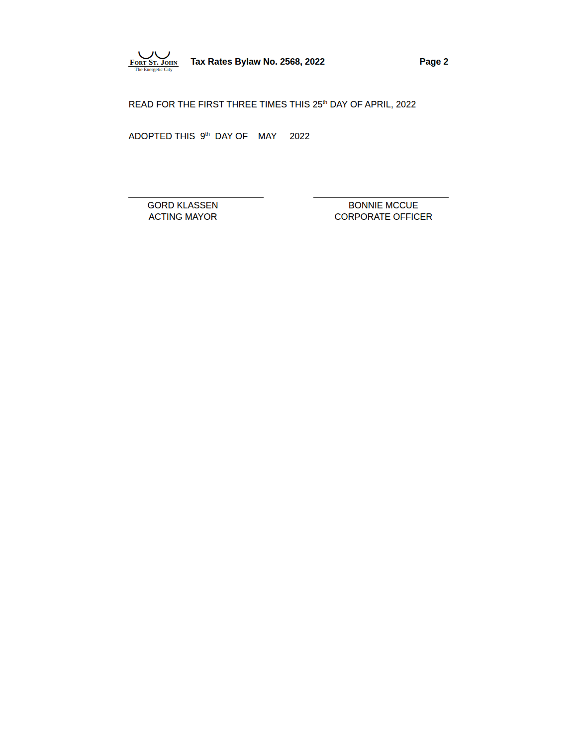◡◡ Fort St. John The Energetic City
Tax Rates Bylaw No. 2568, 2022 Page 2
READ FOR THE FIRST THREE TIMES THIS 25th DAY OF APRIL, 2022
ADOPTED THIS 9th DAY OF MAY 2022
GORD KLASSEN
ACTING MAYOR
BONNIE MCCUE
CORPORATE OFFICER